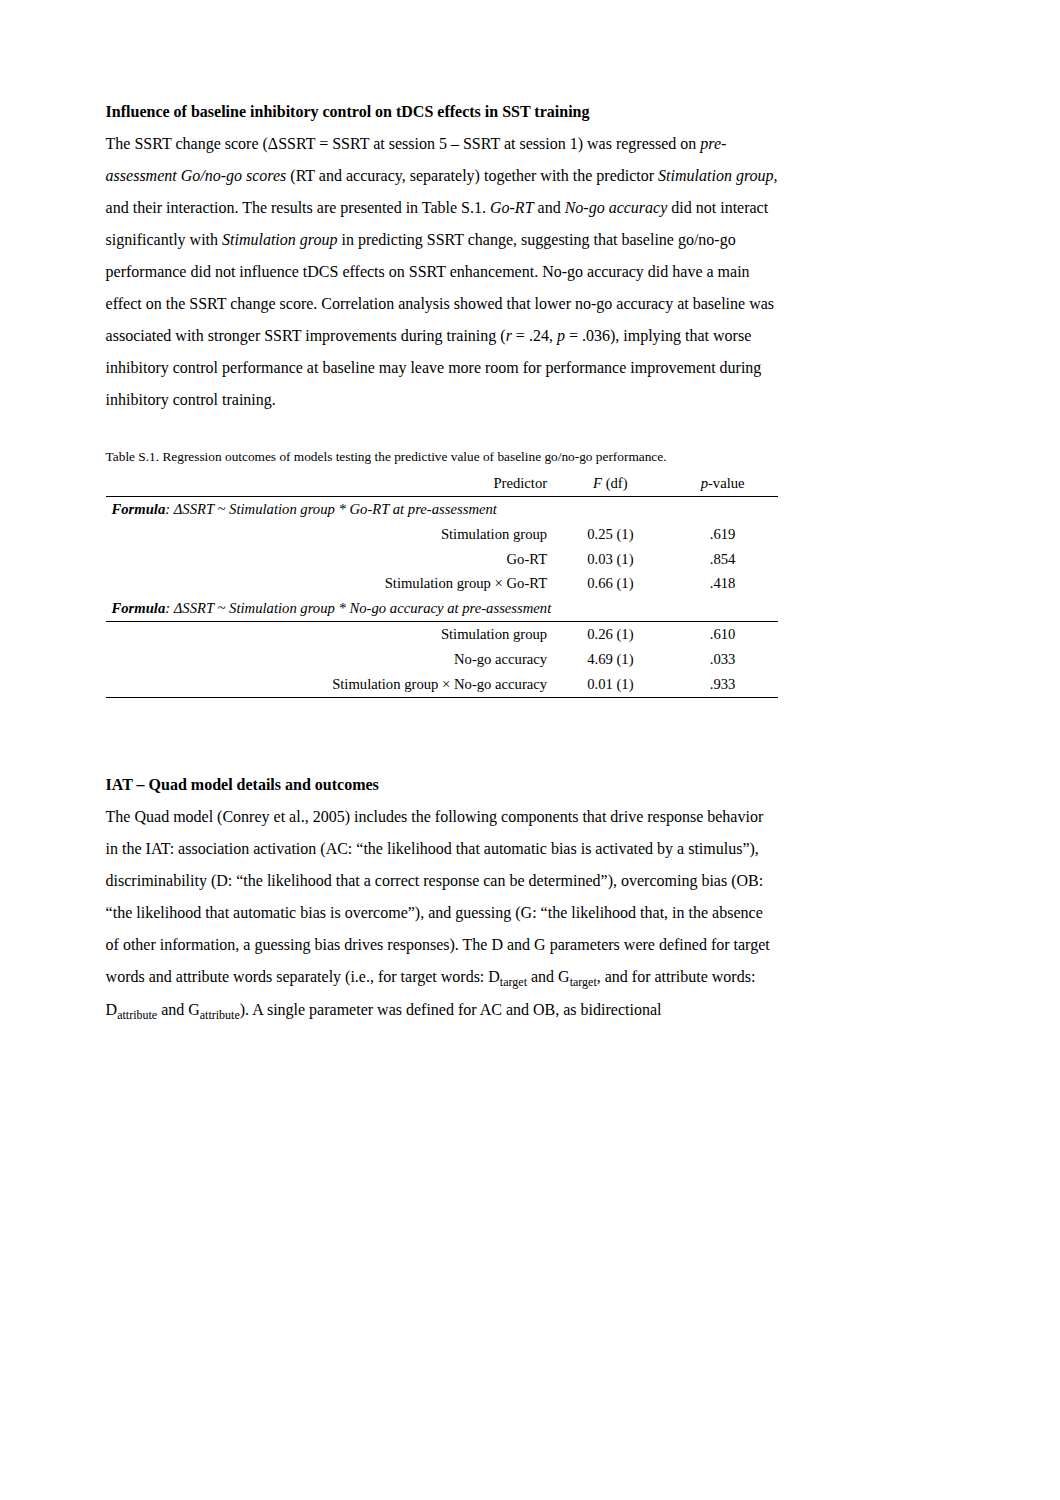Influence of baseline inhibitory control on tDCS effects in SST training
The SSRT change score (ΔSSRT = SSRT at session 5 – SSRT at session 1) was regressed on pre-assessment Go/no-go scores (RT and accuracy, separately) together with the predictor Stimulation group, and their interaction. The results are presented in Table S.1. Go-RT and No-go accuracy did not interact significantly with Stimulation group in predicting SSRT change, suggesting that baseline go/no-go performance did not influence tDCS effects on SSRT enhancement. No-go accuracy did have a main effect on the SSRT change score. Correlation analysis showed that lower no-go accuracy at baseline was associated with stronger SSRT improvements during training (r = .24, p = .036), implying that worse inhibitory control performance at baseline may leave more room for performance improvement during inhibitory control training.
Table S.1. Regression outcomes of models testing the predictive value of baseline go/no-go performance.
| Predictor | F (df) | p -value |
| --- | --- | --- |
| Formula : ΔSSRT ~ Stimulation group * Go-RT at pre-assessment |
| Stimulation group | 0.25 (1) | .619 |
| Go-RT | 0.03 (1) | .854 |
| Stimulation group × Go-RT | 0.66 (1) | .418 |
| Formula : ΔSSRT ~ Stimulation group * No-go accuracy at pre-assessment |
| Stimulation group | 0.26 (1) | .610 |
| No-go accuracy | 4.69 (1) | .033 |
| Stimulation group × No-go accuracy | 0.01 (1) | .933 |
IAT – Quad model details and outcomes
The Quad model (Conrey et al., 2005) includes the following components that drive response behavior in the IAT: association activation (AC: “the likelihood that automatic bias is activated by a stimulus”), discriminability (D: “the likelihood that a correct response can be determined”), overcoming bias (OB: “the likelihood that automatic bias is overcome”), and guessing (G: “the likelihood that, in the absence of other information, a guessing bias drives responses). The D and G parameters were defined for target words and attribute words separately (i.e., for target words: Dtarget and Gtarget, and for attribute words: Dattribute and Gattribute). A single parameter was defined for AC and OB, as bidirectional